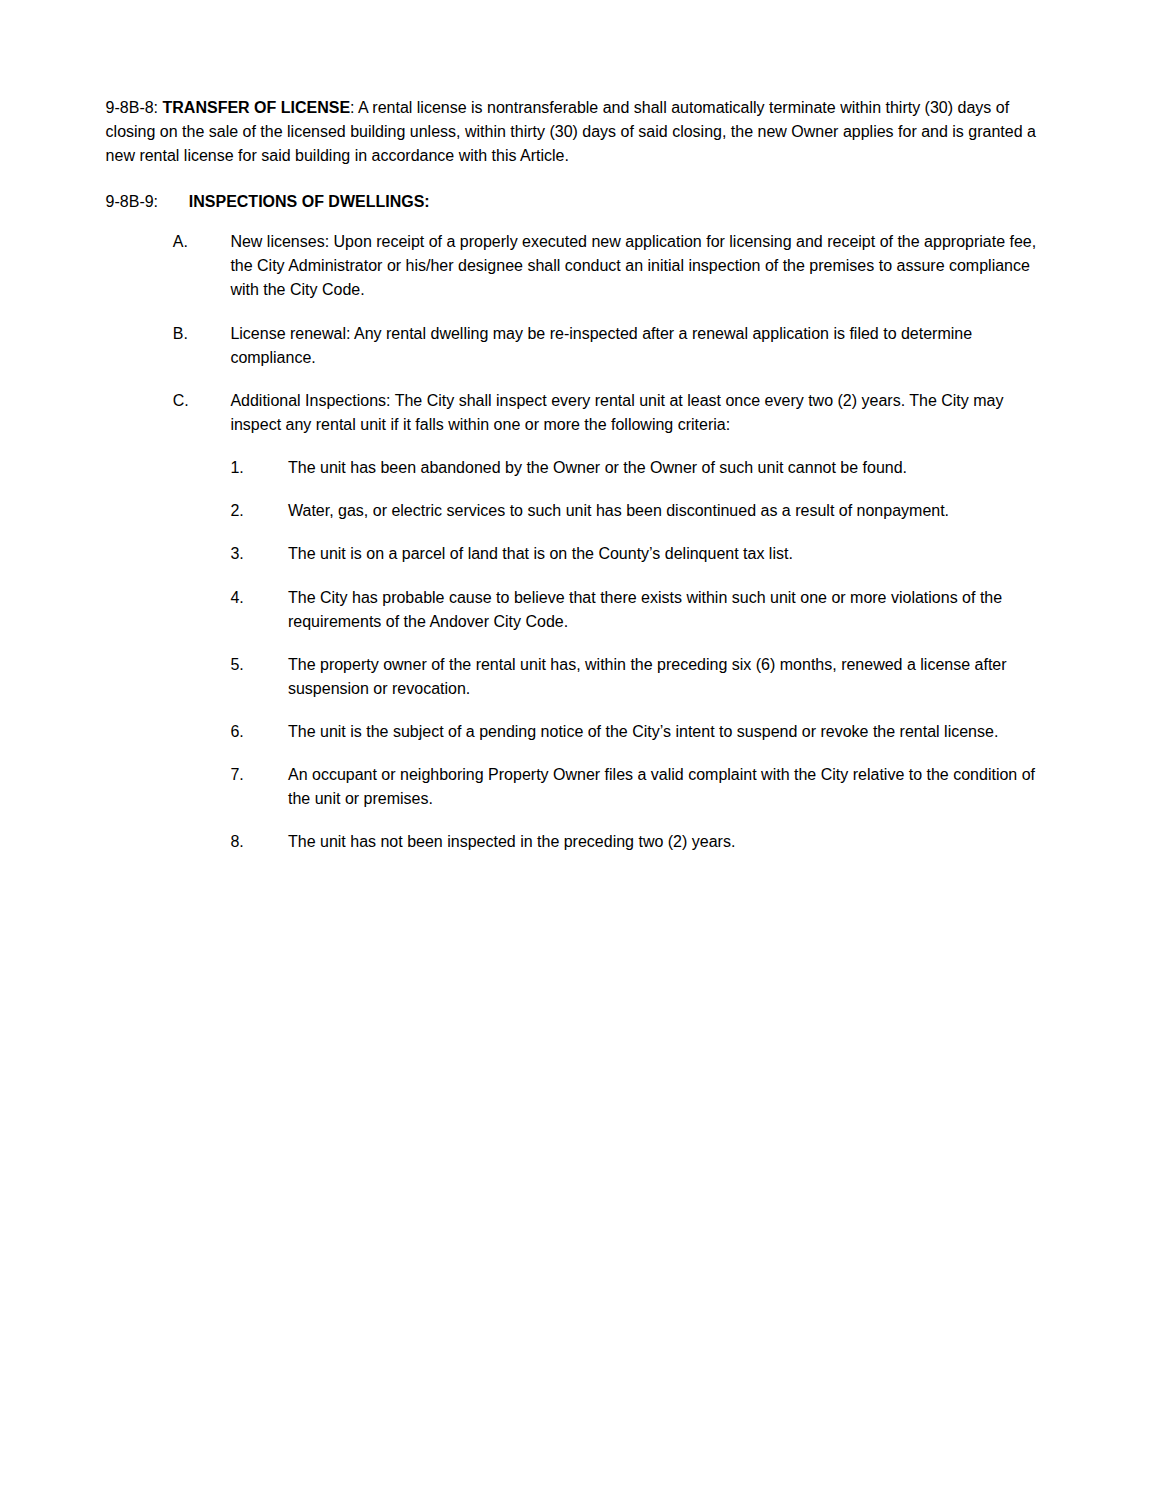9-8B-8: TRANSFER OF LICENSE: A rental license is nontransferable and shall automatically terminate within thirty (30) days of closing on the sale of the licensed building unless, within thirty (30) days of said closing, the new Owner applies for and is granted a new rental license for said building in accordance with this Article.
9-8B-9: INSPECTIONS OF DWELLINGS:
A. New licenses: Upon receipt of a properly executed new application for licensing and receipt of the appropriate fee, the City Administrator or his/her designee shall conduct an initial inspection of the premises to assure compliance with the City Code.
B. License renewal: Any rental dwelling may be re-inspected after a renewal application is filed to determine compliance.
C. Additional Inspections: The City shall inspect every rental unit at least once every two (2) years. The City may inspect any rental unit if it falls within one or more the following criteria:
1. The unit has been abandoned by the Owner or the Owner of such unit cannot be found.
2. Water, gas, or electric services to such unit has been discontinued as a result of nonpayment.
3. The unit is on a parcel of land that is on the County’s delinquent tax list.
4. The City has probable cause to believe that there exists within such unit one or more violations of the requirements of the Andover City Code.
5. The property owner of the rental unit has, within the preceding six (6) months, renewed a license after suspension or revocation.
6. The unit is the subject of a pending notice of the City’s intent to suspend or revoke the rental license.
7. An occupant or neighboring Property Owner files a valid complaint with the City relative to the condition of the unit or premises.
8. The unit has not been inspected in the preceding two (2) years.